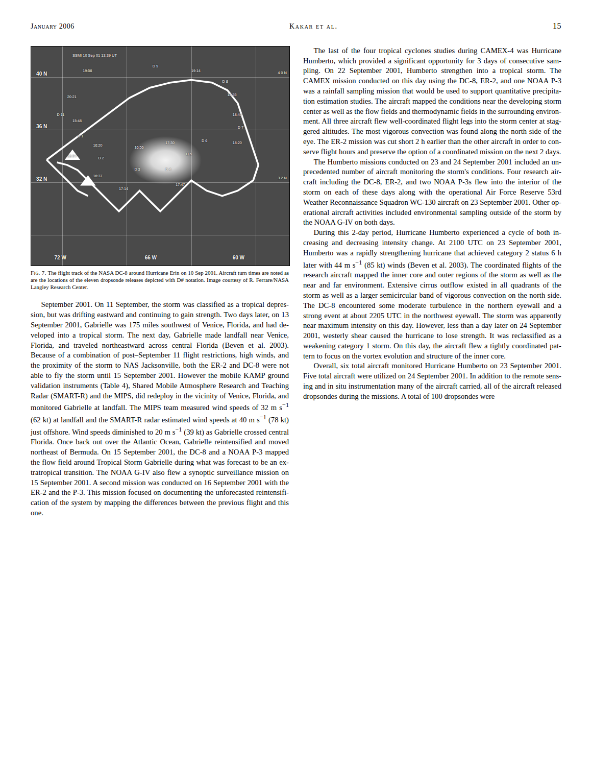January 2006
Kakar et al.
15
SSMI 10 Sep 01 13:39 UT
40 N
36 N
32 N
72 W
66 W
60 W
4 0 N
3 2 N
19:58
D 9
19:14
D 8
18:55
20:21
D 11
18:40
15:48
D 7
D 1
16:20
16:56
17:30
D 6
18:20
16:04
D 2
D 5
16:37
D 3
D 4
17:14
17:47
Fig. 7. The flight track of the NASA DC-8 around Hurricane Erin on 10 Sep 2001. Aircraft turn times are noted as are the locations of the eleven dropsonde releases depicted with D# notation. Image courtesy of R. Ferrare/NASA Langley Research Center.
September 2001. On 11 September, the storm was classified as a tropical depression, but was drifting eastward and continuing to gain strength. Two days later, on 13 September 2001, Gabrielle was 175 miles southwest of Venice, Florida, and had developed into a tropical storm. The next day, Gabrielle made landfall near Venice, Florida, and traveled northeastward across central Florida (Beven et al. 2003). Because of a combination of post–September 11 flight restrictions, high winds, and the proximity of the storm to NAS Jacksonville, both the ER-2 and DC-8 were not able to fly the storm until 15 September 2001. However the mobile KAMP ground validation instruments (Table 4), Shared Mobile Atmosphere Research and Teaching Radar (SMART-R) and the MIPS, did redeploy in the vicinity of Venice, Florida, and monitored Gabrielle at landfall. The MIPS team measured wind speeds of 32 m s−1 (62 kt) at landfall and the SMART-R radar estimated wind speeds at 40 m s−1 (78 kt) just offshore. Wind speeds diminished to 20 m s−1 (39 kt) as Gabrielle crossed central Florida. Once back out over the Atlantic Ocean, Gabrielle reintensified and moved northeast of Bermuda. On 15 September 2001, the DC-8 and a NOAA P-3 mapped the flow field around Tropical Storm Gabrielle during what was forecast to be an extratropical transition. The NOAA G-IV also flew a synoptic surveillance mission on 15 September 2001. A second mission was conducted on 16 September 2001 with the ER-2 and the P-3. This mission focused on documenting the unforecasted reintensification of the system by mapping the differences between the previous flight and this one.
The last of the four tropical cyclones studies during CAMEX-4 was Hurricane Humberto, which provided a significant opportunity for 3 days of consecutive sampling. On 22 September 2001, Humberto strengthen into a tropical storm. The CAMEX mission conducted on this day using the DC-8, ER-2, and one NOAA P-3 was a rainfall sampling mission that would be used to support quantitative precipitation estimation studies. The aircraft mapped the conditions near the developing storm center as well as the flow fields and thermodynamic fields in the surrounding environment. All three aircraft flew well-coordinated flight legs into the storm center at staggered altitudes. The most vigorous convection was found along the north side of the eye. The ER-2 mission was cut short 2 h earlier than the other aircraft in order to conserve flight hours and preserve the option of a coordinated mission on the next 2 days.
The Humberto missions conducted on 23 and 24 September 2001 included an unprecedented number of aircraft monitoring the storm's conditions. Four research aircraft including the DC-8, ER-2, and two NOAA P-3s flew into the interior of the storm on each of these days along with the operational Air Force Reserve 53rd Weather Reconnaissance Squadron WC-130 aircraft on 23 September 2001. Other operational aircraft activities included environmental sampling outside of the storm by the NOAA G-IV on both days.
During this 2-day period, Hurricane Humberto experienced a cycle of both increasing and decreasing intensity change. At 2100 UTC on 23 September 2001, Humberto was a rapidly strengthening hurricane that achieved category 2 status 6 h later with 44 m s−1 (85 kt) winds (Beven et al. 2003). The coordinated flights of the research aircraft mapped the inner core and outer regions of the storm as well as the near and far environment. Extensive cirrus outflow existed in all quadrants of the storm as well as a larger semicircular band of vigorous convection on the north side. The DC-8 encountered some moderate turbulence in the northern eyewall and a strong event at about 2205 UTC in the northwest eyewall. The storm was apparently near maximum intensity on this day. However, less than a day later on 24 September 2001, westerly shear caused the hurricane to lose strength. It was reclassified as a weakening category 1 storm. On this day, the aircraft flew a tightly coordinated pattern to focus on the vortex evolution and structure of the inner core.
Overall, six total aircraft monitored Hurricane Humberto on 23 September 2001. Five total aircraft were utilized on 24 September 2001. In addition to the remote sensing and in situ instrumentation many of the aircraft carried, all of the aircraft released dropsondes during the missions. A total of 100 dropsondes were